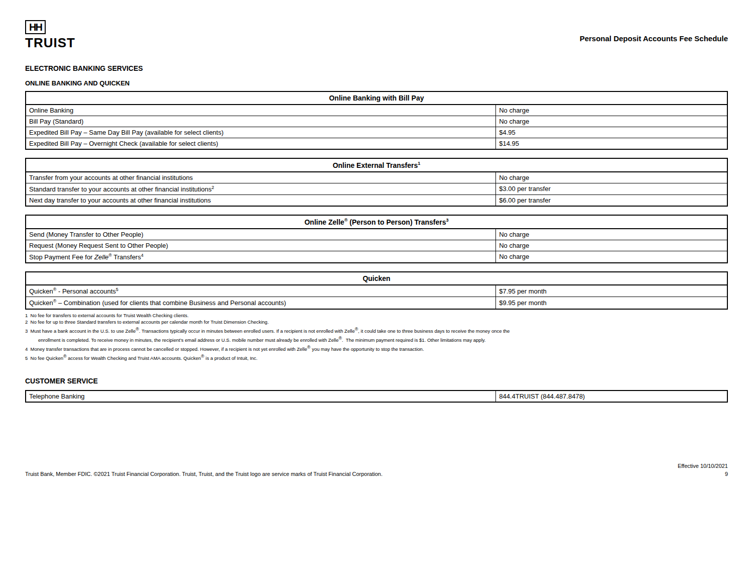HH
TRUIST
Personal Deposit Accounts Fee Schedule
ELECTRONIC BANKING SERVICES
ONLINE BANKING AND QUICKEN
Online Banking with Bill Pay
| Online Banking | No charge |
| Bill Pay (Standard) | No charge |
| Expedited Bill Pay – Same Day Bill Pay (available for select clients) | $4.95 |
| Expedited Bill Pay – Overnight Check (available for select clients) | $14.95 |
Online External Transfers 1
| Transfer from your accounts at other financial institutions | No charge |
| Standard transfer to your accounts at other financial institutions 2 | $3.00 per transfer |
| Next day transfer to your accounts at other financial institutions | $6.00 per transfer |
Online Zelle ® (Person to Person) Transfers 3
| Send (Money Transfer to Other People) | No charge |
| Request (Money Request Sent to Other People) | No charge |
| Stop Payment Fee for Zelle ® Transfers 4 | No charge |
Quicken
| Quicken ® - Personal accounts 5 | $7.95 per month |
| Quicken ® – Combination (used for clients that combine Business and Personal accounts) | $9.95 per month |
1 No fee for transfers to external accounts for Truist Wealth Checking clients.
2 No fee for up to three Standard transfers to external accounts per calendar month for Truist Dimension Checking.
3 Must have a bank account in the U.S. to use Zelle®. Transactions typically occur in minutes between enrolled users. If a recipient is not enrolled with Zelle®, it could take one to three business days to receive the money once the
enrollment is completed. To receive money in minutes, the recipient’s email address or U.S. mobile number must already be enrolled with Zelle®. The minimum payment required is $1. Other limitations may apply.
4 Money transfer transactions that are in process cannot be cancelled or stopped. However, if a recipient is not yet enrolled with Zelle® you may have the opportunity to stop the transaction.
5 No fee Quicken® access for Wealth Checking and Truist AMA accounts. Quicken® is a product of Intuit, Inc.
CUSTOMER SERVICE
| Telephone Banking | 844.4TRUIST (844.487.8478) |
Truist Bank, Member FDIC. ©2021 Truist Financial Corporation. Truist, Truist, and the Truist logo are service marks of Truist Financial Corporation.
Effective 10/10/2021
9